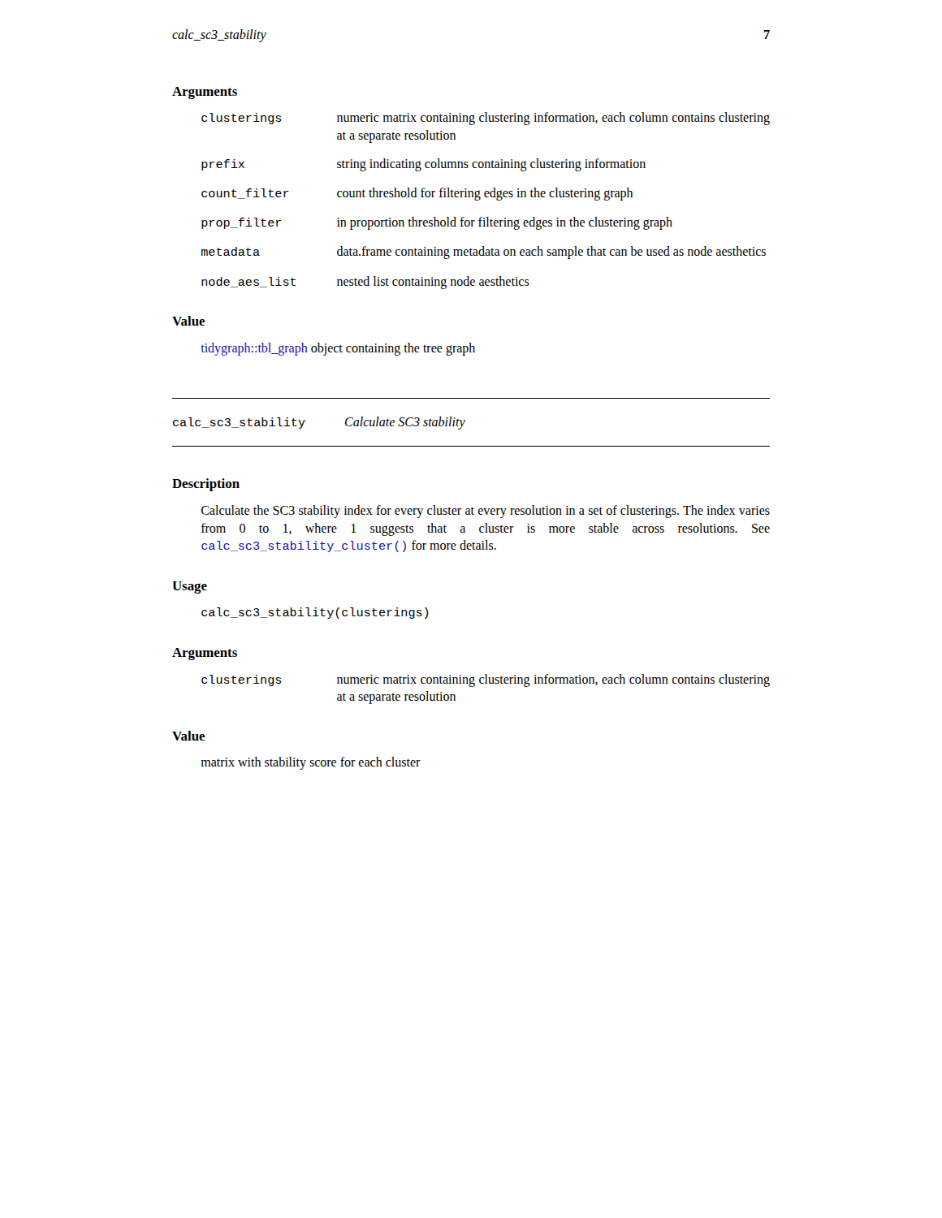calc_sc3_stability 7
Arguments
clusterings
numeric matrix containing clustering information, each column contains clustering at a separate resolution
prefix
string indicating columns containing clustering information
count_filter
count threshold for filtering edges in the clustering graph
prop_filter
in proportion threshold for filtering edges in the clustering graph
metadata
data.frame containing metadata on each sample that can be used as node aesthetics
node_aes_list
nested list containing node aesthetics
Value
tidygraph::tbl_graph object containing the tree graph
calc_sc3_stability Calculate SC3 stability
Description
Calculate the SC3 stability index for every cluster at every resolution in a set of clusterings. The index varies from 0 to 1, where 1 suggests that a cluster is more stable across resolutions. See calc_sc3_stability_cluster() for more details.
Usage
calc_sc3_stability(clusterings)
Arguments
clusterings
numeric matrix containing clustering information, each column contains clustering at a separate resolution
Value
matrix with stability score for each cluster